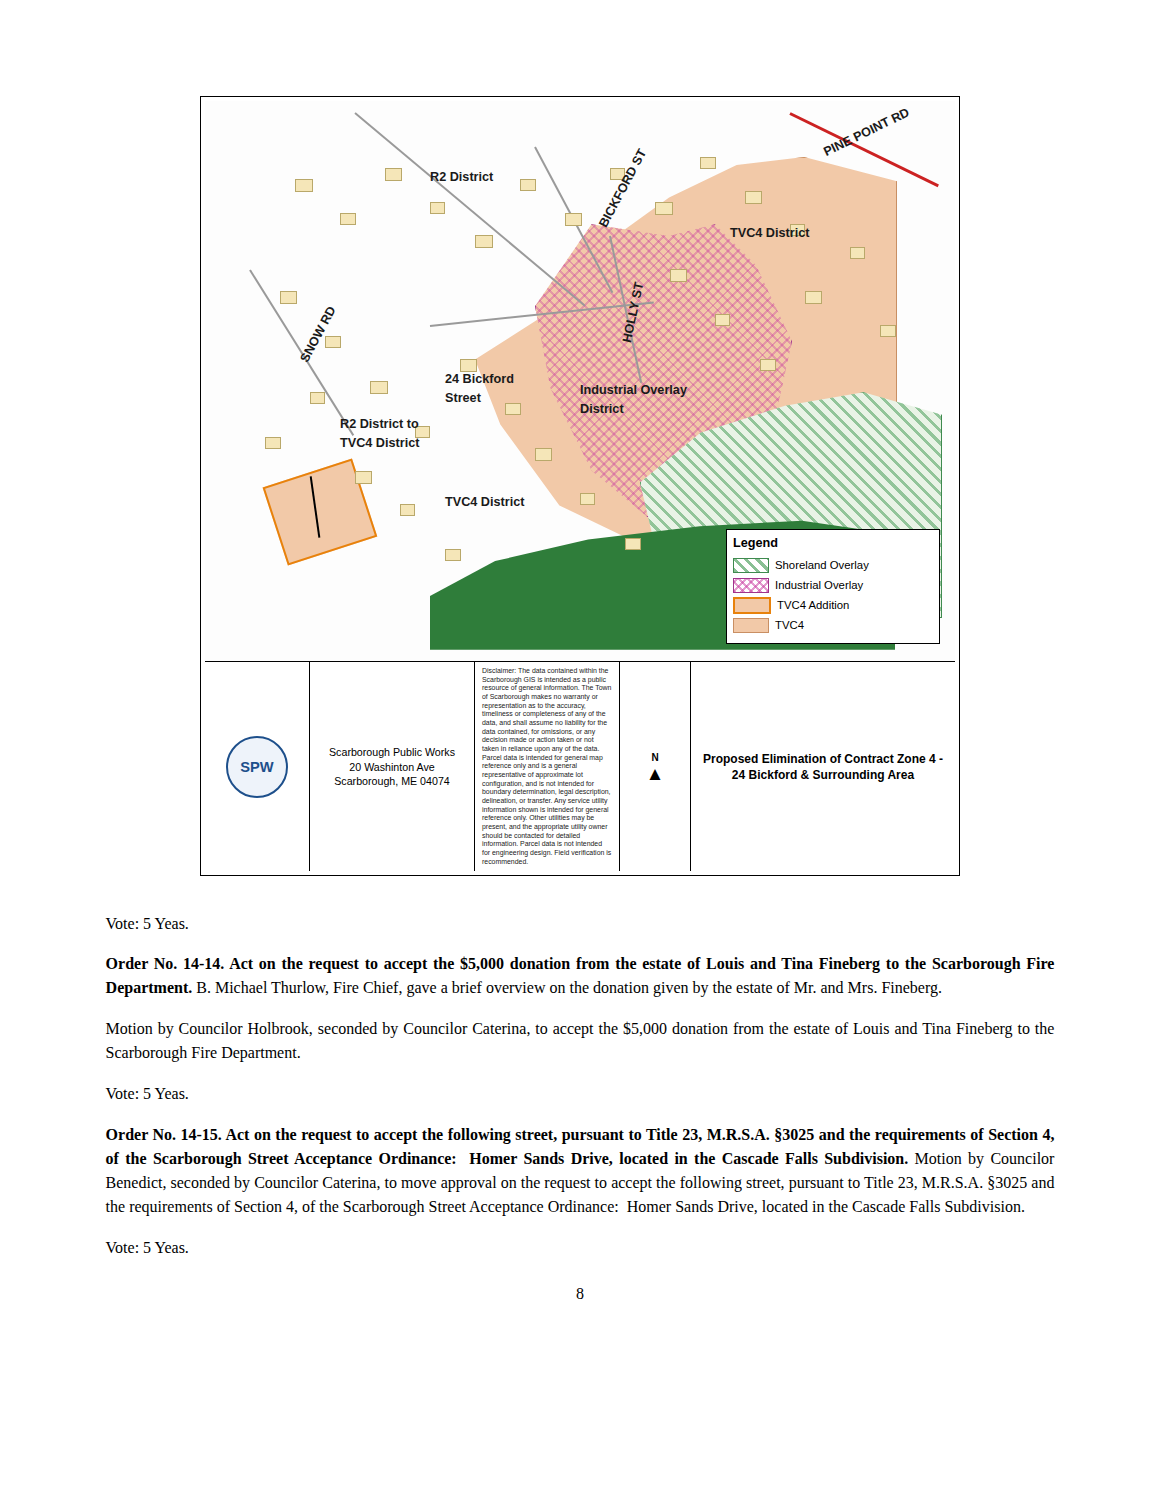R2 District
BICKFORD ST
SNOW RD
HOLLY ST
PINE POINT RD
TVC4 District
24 Bickford
Street
Industrial Overlay
District
R2 District to
TVC4 District
TVC4 District
Legend
Shoreland Overlay
Industrial Overlay
TVC4 Addition
TVC4
SPW
Scarborough Public Works
20 Washinton Ave
Scarborough, ME 04074
Disclaimer: The data contained within the Scarborough GIS is intended as a public resource of general information. The Town of Scarborough makes no warranty or representation as to the accuracy, timeliness or completeness of any of the data, and shall assume no liability for the data contained, for omissions, or any decision made or action taken or not taken in reliance upon any of the data. Parcel data is intended for general map reference only and is a general representative of approximate lot configuration, and is not intended for boundary determination, legal description, delineation, or transfer. Any service utility information shown is intended for general reference only. Other utilities may be present, and the appropriate utility owner should be contacted for detailed information. Parcel data is not intended for engineering design. Field verification is recommended.
N ▲
Proposed Elimination of Contract Zone 4 -
24 Bickford & Surrounding Area
Vote: 5 Yeas.
Order No. 14-14. Act on the request to accept the $5,000 donation from the estate of Louis and Tina Fineberg to the Scarborough Fire Department. B. Michael Thurlow, Fire Chief, gave a brief overview on the donation given by the estate of Mr. and Mrs. Fineberg.
Motion by Councilor Holbrook, seconded by Councilor Caterina, to accept the $5,000 donation from the estate of Louis and Tina Fineberg to the Scarborough Fire Department.
Vote: 5 Yeas.
Order No. 14-15. Act on the request to accept the following street, pursuant to Title 23, M.R.S.A. §3025 and the requirements of Section 4, of the Scarborough Street Acceptance Ordinance: Homer Sands Drive, located in the Cascade Falls Subdivision. Motion by Councilor Benedict, seconded by Councilor Caterina, to move approval on the request to accept the following street, pursuant to Title 23, M.R.S.A. §3025 and the requirements of Section 4, of the Scarborough Street Acceptance Ordinance: Homer Sands Drive, located in the Cascade Falls Subdivision.
Vote: 5 Yeas.
8